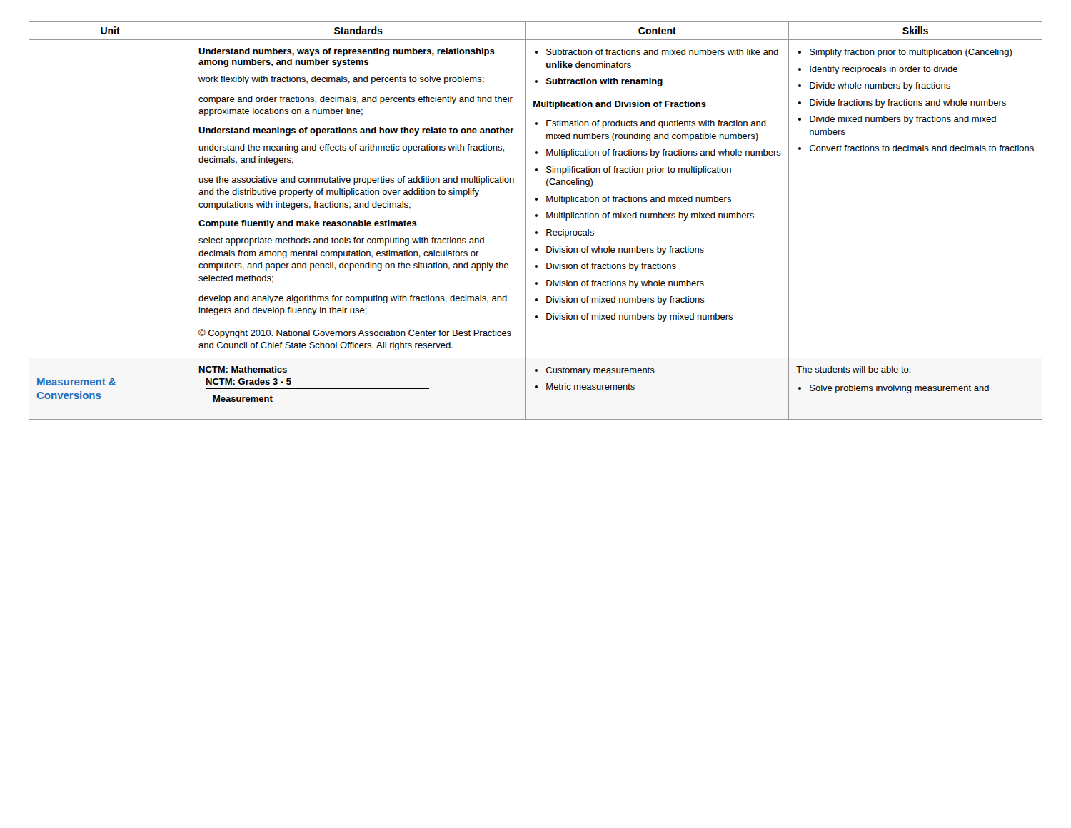| Unit | Standards | Content | Skills |
| --- | --- | --- | --- |
| | Understand numbers, ways of representing numbers, relationships among numbers, and number systems work flexibly with fractions, decimals, and percents to solve problems; compare and order fractions, decimals, and percents efficiently and find their approximate locations on a number line; Understand meanings of operations and how they relate to one another understand the meaning and effects of arithmetic operations with fractions, decimals, and integers; use the associative and commutative properties of addition and multiplication and the distributive property of multiplication over addition to simplify computations with integers, fractions, and decimals; Compute fluently and make reasonable estimates select appropriate methods and tools for computing with fractions and decimals from among mental computation, estimation, calculators or computers, and paper and pencil, depending on the situation, and apply the selected methods; develop and analyze algorithms for computing with fractions, decimals, and integers and develop fluency in their use; © Copyright 2010. National Governors Association Center for Best Practices and Council of Chief State School Officers. All rights reserved. | Subtraction of fractions and mixed numbers with like and unlike denominators Subtraction with renaming Multiplication and Division of Fractions Estimation of products and quotients with fraction and mixed numbers (rounding and compatible numbers) Multiplication of fractions by fractions and whole numbers Simplification of fraction prior to multiplication (Canceling) Multiplication of fractions and mixed numbers Multiplication of mixed numbers by mixed numbers Reciprocals Division of whole numbers by fractions Division of fractions by fractions Division of fractions by whole numbers Division of mixed numbers by fractions Division of mixed numbers by mixed numbers | Simplify fraction prior to multiplication (Canceling) Identify reciprocals in order to divide Divide whole numbers by fractions Divide fractions by fractions and whole numbers Divide mixed numbers by fractions and mixed numbers Convert fractions to decimals and decimals to fractions |
| Measurement & Conversions | NCTM: Mathematics NCTM: Grades 3 - 5 Measurement | Customary measurements Metric measurements | The students will be able to: Solve problems involving measurement and |